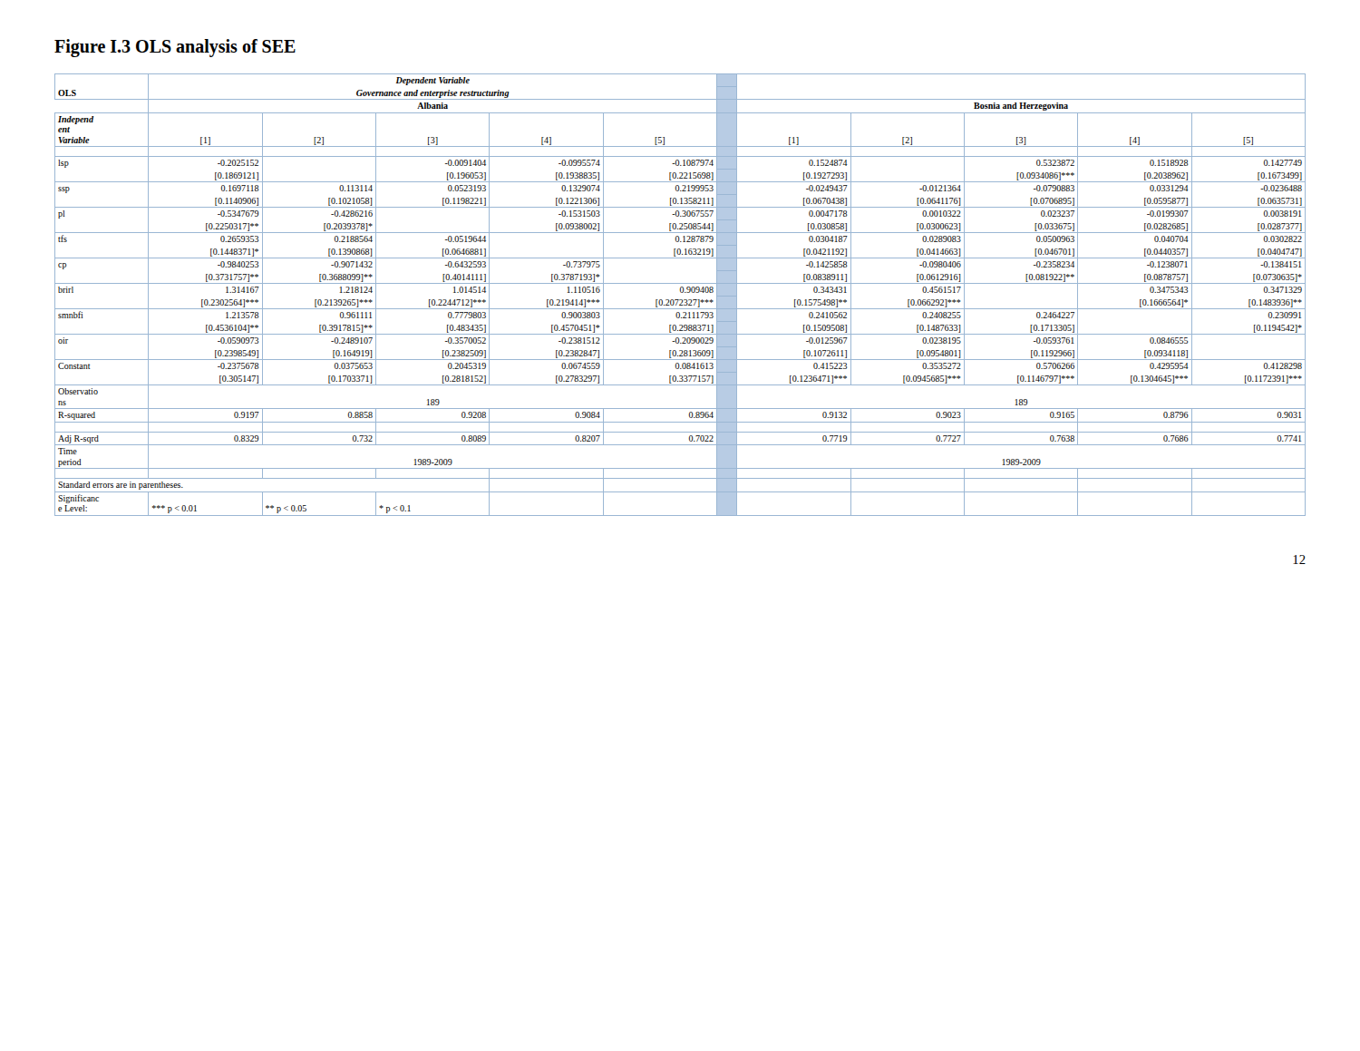Figure I.3 OLS analysis of SEE
| OLS | Dependent Variable | | |
| Governance and enterprise restructuring | | |
| | Albania | | Bosnia and Herzegovina |
| Independ ent Variable | [1] | [2] | [3] | [4] | [5] | | [1] | [2] | [3] | [4] | [5] |
| lsp | -0.2025152 | | -0.0091404 | -0.0995574 | -0.1087974 | | 0.1524874 | | 0.5323872 | 0.1518928 | 0.1427749 |
| | [0.1869121] | | [0.196053] | [0.1938835] | [0.2215698] | | [0.1927293] | | [0.0934086]*** | [0.2038962] | [0.1673499] |
| ssp | 0.1697118 | 0.113114 | 0.0523193 | 0.1329074 | 0.2199953 | | -0.0249437 | -0.0121364 | -0.0790883 | 0.0331294 | -0.0236488 |
| | [0.1140906] | [0.1021058] | [0.1198221] | [0.1221306] | [0.1358211] | | [0.0670438] | [0.0641176] | [0.0706895] | [0.0595877] | [0.0635731] |
| pl | -0.5347679 | -0.4286216 | | -0.1531503 | -0.3067557 | | 0.0047178 | 0.0010322 | 0.023237 | -0.0199307 | 0.0038191 |
| | [0.2250317]** | [0.2039378]* | | [0.0938002] | [0.2508544] | | [0.030858] | [0.0300623] | [0.033675] | [0.0282685] | [0.0287377] |
| tfs | 0.2659353 | 0.2188564 | -0.0519644 | | 0.1287879 | | 0.0304187 | 0.0289083 | 0.0500963 | 0.040704 | 0.0302822 |
| | [0.1448371]* | [0.1390868] | [0.0646881] | | [0.163219] | | [0.0421192] | [0.0414663] | [0.046701] | [0.0440357] | [0.0404747] |
| cp | -0.9840253 | -0.9071432 | -0.6432593 | -0.737975 | | | -0.1425858 | -0.0980406 | -0.2358234 | -0.1238071 | -0.1384151 |
| | [0.3731757]** | [0.3688099]** | [0.4014111] | [0.3787193]* | | | [0.0838911] | [0.0612916] | [0.081922]** | [0.0878757] | [0.0730635]* |
| brirl | 1.314167 | 1.218124 | 1.014514 | 1.110516 | 0.909408 | | 0.343431 | 0.4561517 | | 0.3475343 | 0.3471329 |
| | [0.2302564]*** | [0.2139265]*** | [0.2244712]*** | [0.219414]*** | [0.2072327]*** | | [0.1575498]** | [0.066292]*** | | [0.1666564]* | [0.1483936]** |
| smnbfi | 1.213578 | 0.961111 | 0.7779803 | 0.9003803 | 0.2111793 | | 0.2410562 | 0.2408255 | 0.2464227 | | 0.230991 |
| | [0.4536104]** | [0.3917815]** | [0.483435] | [0.4570451]* | [0.2988371] | | [0.1509508] | [0.1487633] | [0.1713305] | | [0.1194542]* |
| oir | -0.0590973 | -0.2489107 | -0.3570052 | -0.2381512 | -0.2090029 | | -0.0125967 | 0.0238195 | -0.0593761 | 0.0846555 | |
| | [0.2398549] | [0.164919] | [0.2382509] | [0.2382847] | [0.2813609] | | [0.1072611] | [0.0954801] | [0.1192966] | [0.0934118] | |
| Constant | -0.2375678 | 0.0375653 | 0.2045319 | 0.0674559 | 0.0841613 | | 0.415223 | 0.3535272 | 0.5706266 | 0.4295954 | 0.4128298 |
| | [0.305147] | [0.1703371] | [0.2818152] | [0.2783297] | [0.3377157] | | [0.1236471]*** | [0.0945685]*** | [0.1146797]*** | [0.1304645]*** | [0.1172391]*** |
| Observatio ns | 189 | | 189 |
| R-squared | 0.9197 | 0.8858 | 0.9208 | 0.9084 | 0.8964 | | 0.9132 | 0.9023 | 0.9165 | 0.8796 | 0.9031 |
| Adj R-sqrd | 0.8329 | 0.732 | 0.8089 | 0.8207 | 0.7022 | | 0.7719 | 0.7727 | 0.7638 | 0.7686 | 0.7741 |
| Time period | 1989-2009 | | 1989-2009 |
| Standard errors are in parentheses. | | | | | | | | |
| Significanc e Level: | *** p < 0.01 | ** p < 0.05 | * p < 0.1 | | | | | | | | |
12